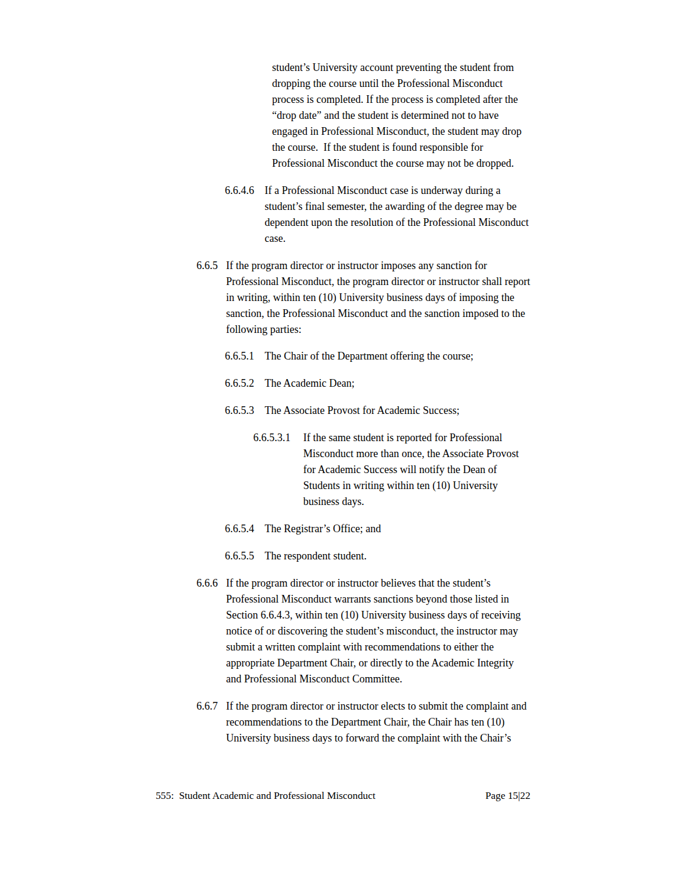student’s University account preventing the student from dropping the course until the Professional Misconduct process is completed. If the process is completed after the “drop date” and the student is determined not to have engaged in Professional Misconduct, the student may drop the course. If the student is found responsible for Professional Misconduct the course may not be dropped.
6.6.4.6
If a Professional Misconduct case is underway during a student’s final semester, the awarding of the degree may be dependent upon the resolution of the Professional Misconduct case.
6.6.5
If the program director or instructor imposes any sanction for Professional Misconduct, the program director or instructor shall report in writing, within ten (10) University business days of imposing the sanction, the Professional Misconduct and the sanction imposed to the following parties:
6.6.5.1
The Chair of the Department offering the course;
6.6.5.2
The Academic Dean;
6.6.5.3
The Associate Provost for Academic Success;
6.6.5.3.1
If the same student is reported for Professional Misconduct more than once, the Associate Provost for Academic Success will notify the Dean of Students in writing within ten (10) University business days.
6.6.5.4
The Registrar’s Office; and
6.6.5.5
The respondent student.
6.6.6
If the program director or instructor believes that the student’s Professional Misconduct warrants sanctions beyond those listed in Section 6.6.4.3, within ten (10) University business days of receiving notice of or discovering the student’s misconduct, the instructor may submit a written complaint with recommendations to either the appropriate Department Chair, or directly to the Academic Integrity and Professional Misconduct Committee.
6.6.7
If the program director or instructor elects to submit the complaint and recommendations to the Department Chair, the Chair has ten (10) University business days to forward the complaint with the Chair’s
555: Student Academic and Professional Misconduct
Page 15|22